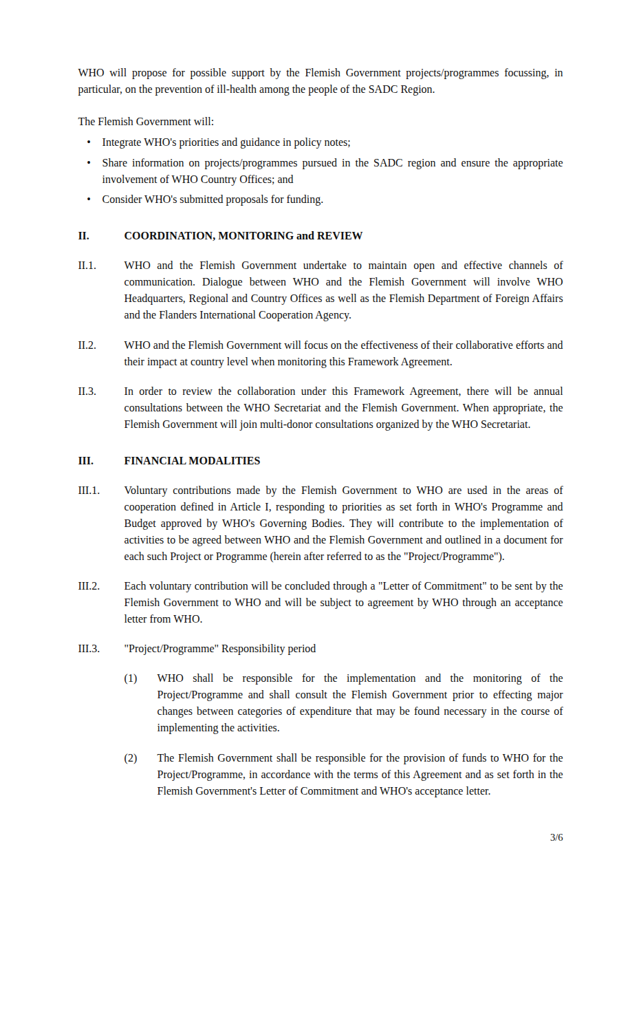WHO will propose for possible support by the Flemish Government projects/programmes focussing, in particular, on the prevention of ill-health among the people of the SADC Region.
The Flemish Government will:
Integrate WHO's priorities and guidance in policy notes;
Share information on projects/programmes pursued in the SADC region and ensure the appropriate involvement of WHO Country Offices; and
Consider WHO's submitted proposals for funding.
II.
COORDINATION, MONITORING and REVIEW
II.1.
WHO and the Flemish Government undertake to maintain open and effective channels of communication. Dialogue between WHO and the Flemish Government will involve WHO Headquarters, Regional and Country Offices as well as the Flemish Department of Foreign Affairs and the Flanders International Cooperation Agency.
II.2.
WHO and the Flemish Government will focus on the effectiveness of their collaborative efforts and their impact at country level when monitoring this Framework Agreement.
II.3.
In order to review the collaboration under this Framework Agreement, there will be annual consultations between the WHO Secretariat and the Flemish Government. When appropriate, the Flemish Government will join multi-donor consultations organized by the WHO Secretariat.
III.
FINANCIAL MODALITIES
III.1.
Voluntary contributions made by the Flemish Government to WHO are used in the areas of cooperation defined in Article I, responding to priorities as set forth in WHO's Programme and Budget approved by WHO's Governing Bodies. They will contribute to the implementation of activities to be agreed between WHO and the Flemish Government and outlined in a document for each such Project or Programme (herein after referred to as the "Project/Programme").
III.2.
Each voluntary contribution will be concluded through a "Letter of Commitment" to be sent by the Flemish Government to WHO and will be subject to agreement by WHO through an acceptance letter from WHO.
III.3.
"Project/Programme" Responsibility period
(1)
WHO shall be responsible for the implementation and the monitoring of the Project/Programme and shall consult the Flemish Government prior to effecting major changes between categories of expenditure that may be found necessary in the course of implementing the activities.
(2)
The Flemish Government shall be responsible for the provision of funds to WHO for the Project/Programme, in accordance with the terms of this Agreement and as set forth in the Flemish Government's Letter of Commitment and WHO's acceptance letter.
3/6